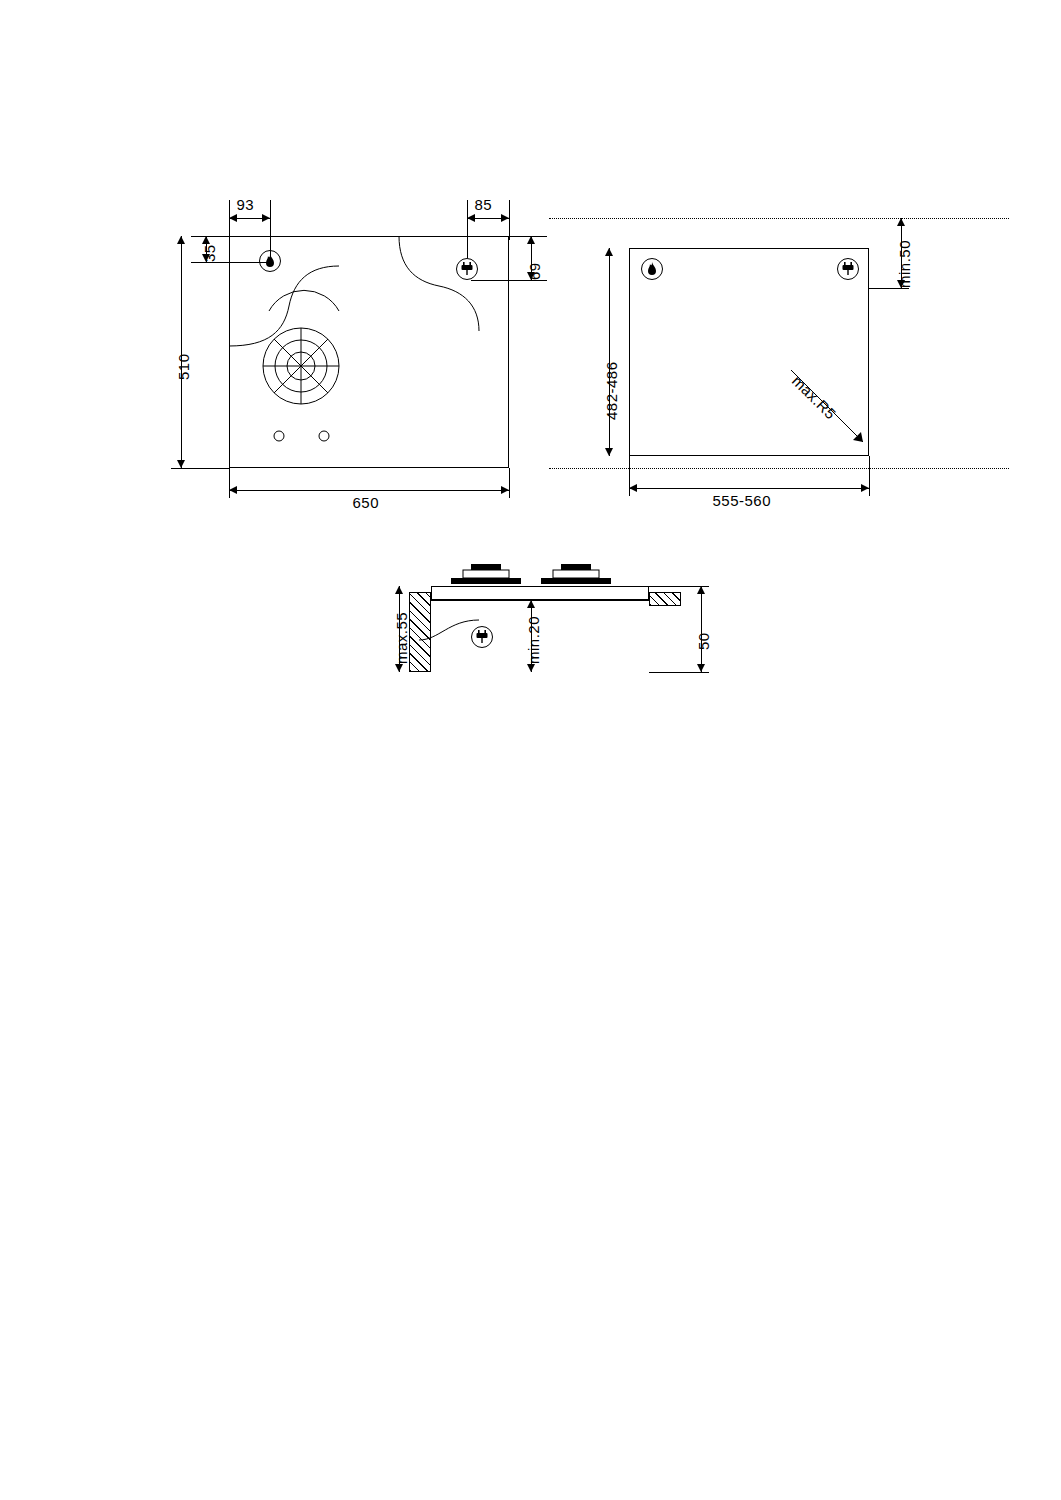TOP-LEFT DRAWING : appliance plan view (650 x 510)
93
85
35
510
69
650
TOP-RIGHT DRAWING : cut-out plan view
min.50
482-486
555-560
max.R5
BOTTOM DRAWING : section view
max.55
min.20
50